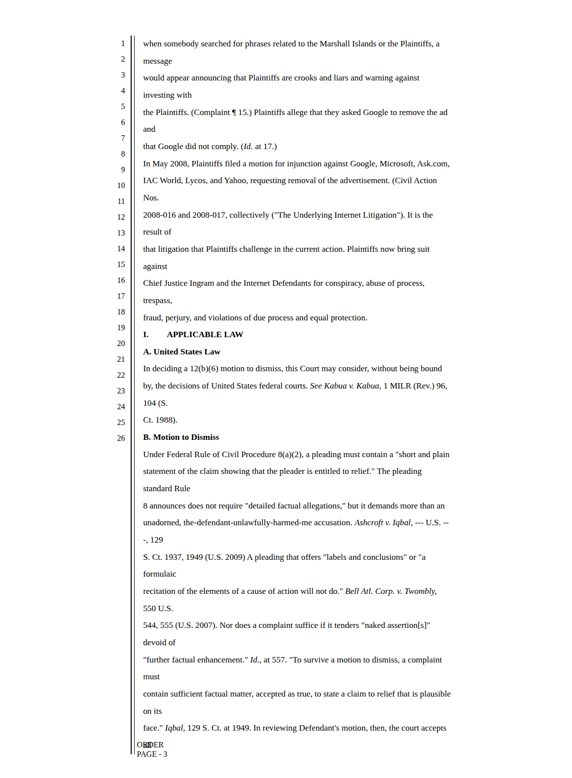1
2
3
4
5
6
7
8
9
10
11
12
13
14
15
16
17
18
19
20
21
22
23
24
25
26
when somebody searched for phrases related to the Marshall Islands or the Plaintiffs, a message
would appear announcing that Plaintiffs are crooks and liars and warning against investing with
the Plaintiffs. (Complaint ¶ 15.) Plaintiffs allege that they asked Google to remove the ad and
that Google did not comply. (Id. at 17.)
In May 2008, Plaintiffs filed a motion for injunction against Google, Microsoft, Ask.com,
IAC World, Lycos, and Yahoo, requesting removal of the advertisement. (Civil Action Nos.
2008-016 and 2008-017, collectively ("The Underlying Internet Litigation"). It is the result of
that litigation that Plaintiffs challenge in the current action. Plaintiffs now bring suit against
Chief Justice Ingram and the Internet Defendants for conspiracy, abuse of process, trespass,
fraud, perjury, and violations of due process and equal protection.
I. APPLICABLE LAW
A. United States Law
In deciding a 12(b)(6) motion to dismiss, this Court may consider, without being bound
by, the decisions of United States federal courts. See Kabua v. Kabua, 1 MILR (Rev.) 96, 104 (S.
Ct. 1988).
B. Motion to Dismiss
Under Federal Rule of Civil Procedure 8(a)(2), a pleading must contain a "short and plain
statement of the claim showing that the pleader is entitled to relief." The pleading standard Rule
8 announces does not require "detailed factual allegations," but it demands more than an
unadorned, the-defendant-unlawfully-harmed-me accusation. Ashcroft v. Iqbal, --- U.S. ---, 129
S. Ct. 1937, 1949 (U.S. 2009) A pleading that offers "labels and conclusions" or "a formulaic
recitation of the elements of a cause of action will not do." Bell Atl. Corp. v. Twombly, 550 U.S.
544, 555 (U.S. 2007). Nor does a complaint suffice if it tenders "naked assertion[s]" devoid of
"further factual enhancement." Id., at 557. "To survive a motion to dismiss, a complaint must
contain sufficient factual matter, accepted as true, to state a claim to relief that is plausible on its
face." Iqbal, 129 S. Ct. at 1949. In reviewing Defendant's motion, then, the court accepts all
ORDER
PAGE - 3